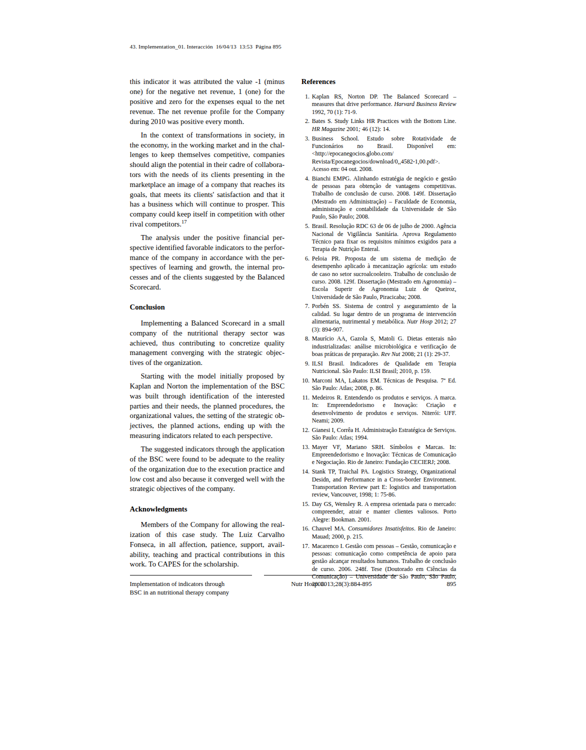43. Implementation_01. Interacción 16/04/13 13:53 Página 895
this indicator it was attributed the value -1 (minus one) for the negative net revenue, 1 (one) for the positive and zero for the expenses equal to the net revenue. The net revenue profile for the Company during 2010 was positive every month.
In the context of transformations in society, in the economy, in the working market and in the challenges to keep themselves competitive, companies should align the potential in their cadre of collaborators with the needs of its clients presenting in the marketplace an image of a company that reaches its goals, that meets its clients' satisfaction and that it has a business which will continue to prosper. This company could keep itself in competition with other rival competitors.17
The analysis under the positive financial perspective identified favorable indicators to the performance of the company in accordance with the perspectives of learning and growth, the internal processes and of the clients suggested by the Balanced Scorecard.
Conclusion
Implementing a Balanced Scorecard in a small company of the nutritional therapy sector was achieved, thus contributing to concretize quality management converging with the strategic objectives of the organization.
Starting with the model initially proposed by Kaplan and Norton the implementation of the BSC was built through identification of the interested parties and their needs, the planned procedures, the organizational values, the setting of the strategic objectives, the planned actions, ending up with the measuring indicators related to each perspective.
The suggested indicators through the application of the BSC were found to be adequate to the reality of the organization due to the execution practice and low cost and also because it converged well with the strategic objectives of the company.
Acknowledgments
Members of the Company for allowing the realization of this case study. The Luiz Carvalho Fonseca, in all affection, patience, support, availability, teaching and practical contributions in this work. To CAPES for the scholarship.
References
Kaplan RS, Norton DP. The Balanced Scorecard – measures that drive performance. Harvard Business Review 1992, 70 (1): 71-9.
Bates S. Study Links HR Practices with the Bottom Line. HR Magazine 2001; 46 (12): 14.
Business School. Estudo sobre Rotatividade de Funcionários no Brasil. Disponível em: <http://epocanegocios.globo.com/ Revista/Epocanegocios/download/0,,4582-1,00.pdf>. Acesso em: 04 out. 2008.
Bianchi EMPG. Alinhando estratégia de negócio e gestão de pessoas para obtenção de vantagens competitivas. Trabalho de conclusão de curso. 2008. 149f. Dissertação (Mestrado em Administração) – Faculdade de Economia, administração e contabilidade da Universidade de São Paulo, São Paulo; 2008.
Brasil. Resolução RDC 63 de 06 de julho de 2000. Agência Nacional de Vigilância Sanitária. Aprova Regulamento Técnico para fixar os requisitos mínimos exigidos para a Terapia de Nutrição Enteral.
Peloia PR. Proposta de um sistema de medição de desempenho aplicado à mecanização agrícola: um estudo de caso no setor sucroalcooleiro. Trabalho de conclusão de curso. 2008. 129f. Dissertação (Mestrado em Agronomia) – Escola Superir de Agronomia Luiz de Queiroz, Universidade de São Paulo, Piracicaba; 2008.
Porbén SS. Sistema de control y aseguramiento de la calidad. Su lugar dentro de un programa de intervención alimentaria, nutrimental y metabólica. Nutr Hosp 2012; 27 (3): 894-907.
Maurício AA, Gazola S, Matoli G. Dietas enterais não industrializadas: análise microbiológica e verificação de boas práticas de preparação. Rev Nut 2008; 21 (1): 29-37.
ILSI Brasil. Indicadores de Qualidade em Terapia Nutricional. São Paulo: ILSI Brasil; 2010, p. 159.
Marconi MA, Lakatos EM. Técnicas de Pesquisa. 7ª Ed. São Paulo: Atlas; 2008, p. 86.
Medeiros R. Entendendo os produtos e serviços. A marca. In: Empreendedorismo e Inovação: Criação e desenvolvimento de produtos e serviços. Niterói: UFF. Neami; 2009.
Gianesi I, Corrêa H. Administração Estratégica de Serviços. São Paulo: Atlas; 1994.
Mayer VF, Mariano SRH. Símbolos e Marcas. In: Empreendedorismo e Inovação: Técnicas de Comunicação e Negociação. Rio de Janeiro: Fundação CECIERJ; 2008.
Stank TP, Traichal PA. Logistics Strategy, Organizational Desidn, and Performance in a Cross-border Environment. Transportation Review part E: logistics and transportation review, Vancouver, 1998; 1: 75-86.
Day GS, Wensley R. A empresa orientada para o mercado: compreender, atrair e manter clientes valiosos. Porto Alegre: Bookman. 2001.
Chauvel MA. Consumidores Insatisfeitos. Rio de Janeiro: Mauad; 2000, p. 215.
Macarenco I. Gestão com pessoas – Gestão, comunicação e pessoas: comunicação como competência de apoio para gestão alcançar resultados humanos. Trabalho de conclusão de curso. 2006. 248f. Tese (Doutorado em Ciências da Comunicação) – Universidade de São Paulo, São Paulo, 2006.
Implementation of indicators through
BSC in an nutritional therapy company
Nutr Hosp. 2013;28(3):884-895
895